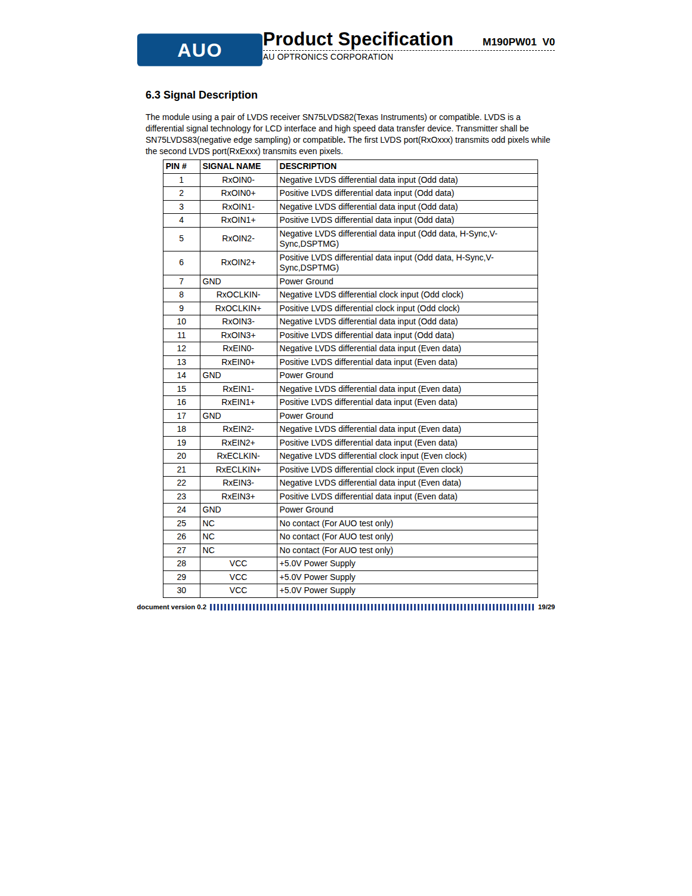AUO
Product Specification M190PW01 V0
AU OPTRONICS CORPORATION
6.3 Signal Description
The module using a pair of LVDS receiver SN75LVDS82(Texas Instruments) or compatible. LVDS is a differential signal technology for LCD interface and high speed data transfer device. Transmitter shall be SN75LVDS83(negative edge sampling) or compatible. The first LVDS port(RxOxxx) transmits odd pixels while the second LVDS port(RxExxx) transmits even pixels.
| PIN # | SIGNAL NAME | DESCRIPTION |
| --- | --- | --- |
| 1 | RxOIN0- | Negative LVDS differential data input (Odd data) |
| 2 | RxOIN0+ | Positive LVDS differential data input (Odd data) |
| 3 | RxOIN1- | Negative LVDS differential data input (Odd data) |
| 4 | RxOIN1+ | Positive LVDS differential data input (Odd data) |
| 5 | RxOIN2- | Negative LVDS differential data input (Odd data, H-Sync,V-Sync,DSPTMG) |
| 6 | RxOIN2+ | Positive LVDS differential data input (Odd data, H-Sync,V-Sync,DSPTMG) |
| 7 | GND | Power Ground |
| 8 | RxOCLKIN- | Negative LVDS differential clock input (Odd clock) |
| 9 | RxOCLKIN+ | Positive LVDS differential clock input (Odd clock) |
| 10 | RxOIN3- | Negative LVDS differential data input (Odd data) |
| 11 | RxOIN3+ | Positive LVDS differential data input (Odd data) |
| 12 | RxEIN0- | Negative LVDS differential data input (Even data) |
| 13 | RxEIN0+ | Positive LVDS differential data input (Even data) |
| 14 | GND | Power Ground |
| 15 | RxEIN1- | Negative LVDS differential data input (Even data) |
| 16 | RxEIN1+ | Positive LVDS differential data input (Even data) |
| 17 | GND | Power Ground |
| 18 | RxEIN2- | Negative LVDS differential data input (Even data) |
| 19 | RxEIN2+ | Positive LVDS differential data input (Even data) |
| 20 | RxECLKIN- | Negative LVDS differential clock input (Even clock) |
| 21 | RxECLKIN+ | Positive LVDS differential clock input (Even clock) |
| 22 | RxEIN3- | Negative LVDS differential data input (Even data) |
| 23 | RxEIN3+ | Positive LVDS differential data input (Even data) |
| 24 | GND | Power Ground |
| 25 | NC | No contact (For AUO test only) |
| 26 | NC | No contact (For AUO test only) |
| 27 | NC | No contact (For AUO test only) |
| 28 | VCC | +5.0V Power Supply |
| 29 | VCC | +5.0V Power Supply |
| 30 | VCC | +5.0V Power Supply |
document version 0.2 19/29